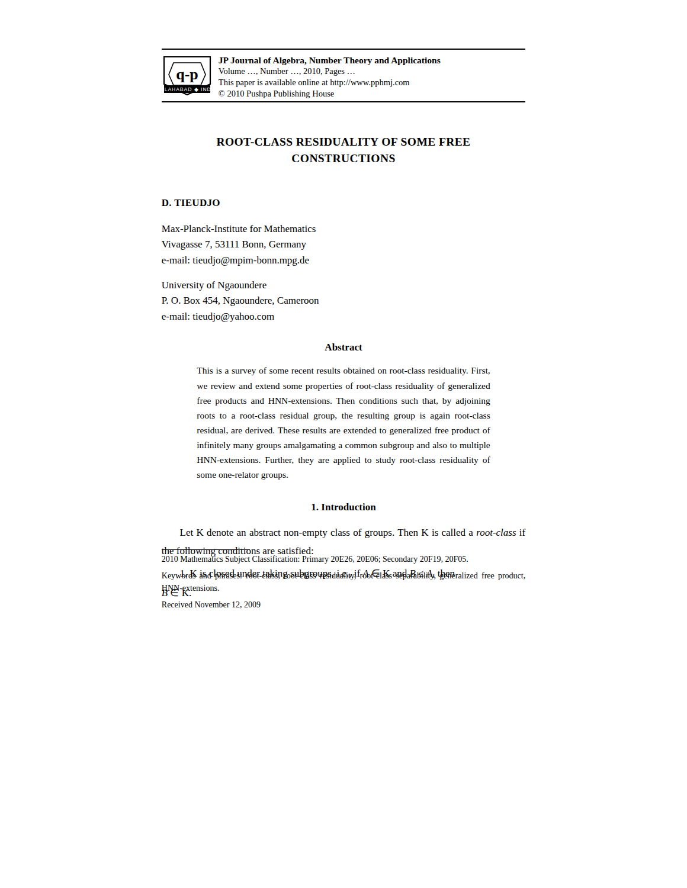q-p ALLAHABAD ◆ INDIA
JP Journal of Algebra, Number Theory and Applications
Volume …, Number …, 2010, Pages …
This paper is available online at http://www.pphmj.com
© 2010 Pushpa Publishing House
Root-Class Residuality of Some Free
Constructions
D. TIEUDJO
Max-Planck-Institute for Mathematics
Vivagasse 7, 53111 Bonn, Germany
e-mail: tieudjo@mpim-bonn.mpg.de
University of Ngaoundere
P. O. Box 454, Ngaoundere, Cameroon
e-mail: tieudjo@yahoo.com
Abstract
This is a survey of some recent results obtained on root-class residuality. First, we review and extend some properties of root-class residuality of generalized free products and HNN-extensions. Then conditions such that, by adjoining roots to a root-class residual group, the resulting group is again root-class residual, are derived. These results are extended to generalized free product of infinitely many groups amalgamating a common subgroup and also to multiple HNN-extensions. Further, they are applied to study root-class residuality of some one-relator groups.
1. Introduction
Let K denote an abstract non-empty class of groups. Then K is called a root-class if the following conditions are satisfied:
1. K is closed under taking subgroups, i.e., if A ∈ K and B ≤ A, then
B ∈ K.
2010 Mathematics Subject Classification: Primary 20E26, 20E06; Secondary 20F19, 20F05.
Keywords and phrases: root-class, root-class residuality, root-class separability, generalized free product, HNN-extensions.
Received November 12, 2009